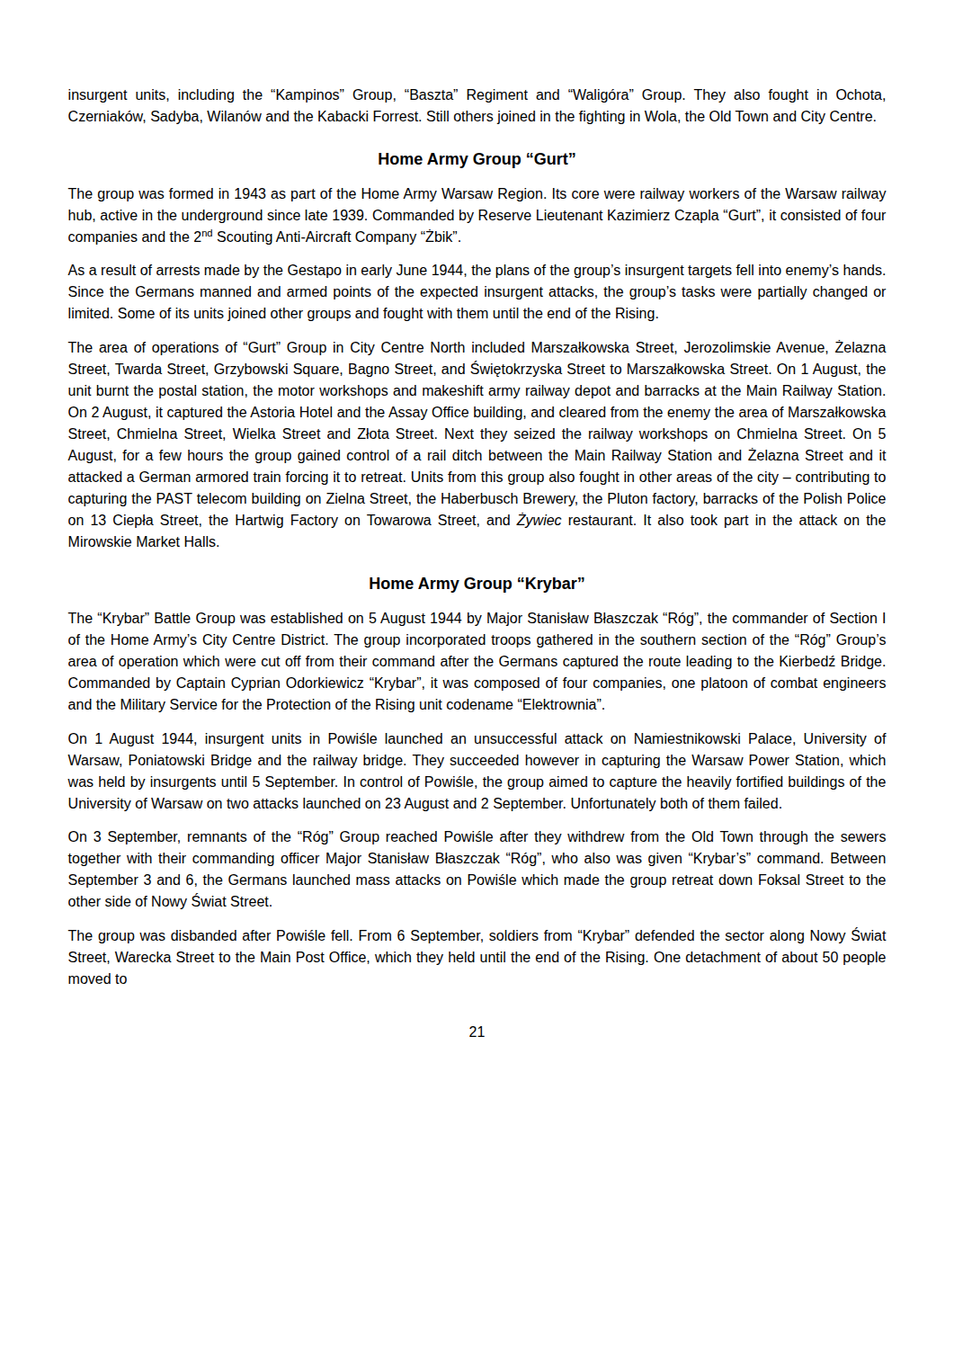insurgent units, including the “Kampinos” Group, “Baszta” Regiment and “Waligóra” Group. They also fought in Ochota, Czerniaków, Sadyba, Wilanów and the Kabacki Forrest. Still others joined in the fighting in Wola, the Old Town and City Centre.
Home Army Group “Gurt”
The group was formed in 1943 as part of the Home Army Warsaw Region. Its core were railway workers of the Warsaw railway hub, active in the underground since late 1939. Commanded by Reserve Lieutenant Kazimierz Czapla “Gurt”, it consisted of four companies and the 2nd Scouting Anti-Aircraft Company “Żbik”.
As a result of arrests made by the Gestapo in early June 1944, the plans of the group’s insurgent targets fell into enemy’s hands. Since the Germans manned and armed points of the expected insurgent attacks, the group’s tasks were partially changed or limited. Some of its units joined other groups and fought with them until the end of the Rising.
The area of operations of “Gurt” Group in City Centre North included Marszałkowska Street, Jerozolimskie Avenue, Żelazna Street, Twarda Street, Grzybowski Square, Bagno Street, and Świętokrzyska Street to Marszałkowska Street. On 1 August, the unit burnt the postal station, the motor workshops and makeshift army railway depot and barracks at the Main Railway Station. On 2 August, it captured the Astoria Hotel and the Assay Office building, and cleared from the enemy the area of Marszałkowska Street, Chmielna Street, Wielka Street and Złota Street. Next they seized the railway workshops on Chmielna Street. On 5 August, for a few hours the group gained control of a rail ditch between the Main Railway Station and Żelazna Street and it attacked a German armored train forcing it to retreat. Units from this group also fought in other areas of the city – contributing to capturing the PAST telecom building on Zielna Street, the Haberbusch Brewery, the Pluton factory, barracks of the Polish Police on 13 Ciepła Street, the Hartwig Factory on Towarowa Street, and Żywiec restaurant. It also took part in the attack on the Mirowskie Market Halls.
Home Army Group “Krybar”
The “Krybar” Battle Group was established on 5 August 1944 by Major Stanisław Błaszczak “Róg”, the commander of Section I of the Home Army’s City Centre District. The group incorporated troops gathered in the southern section of the “Róg” Group’s area of operation which were cut off from their command after the Germans captured the route leading to the Kierbedź Bridge. Commanded by Captain Cyprian Odorkiewicz “Krybar”, it was composed of four companies, one platoon of combat engineers and the Military Service for the Protection of the Rising unit codename “Elektrownia”.
On 1 August 1944, insurgent units in Powiśle launched an unsuccessful attack on Namiestnikowski Palace, University of Warsaw, Poniatowski Bridge and the railway bridge. They succeeded however in capturing the Warsaw Power Station, which was held by insurgents until 5 September. In control of Powiśle, the group aimed to capture the heavily fortified buildings of the University of Warsaw on two attacks launched on 23 August and 2 September. Unfortunately both of them failed.
On 3 September, remnants of the “Róg” Group reached Powiśle after they withdrew from the Old Town through the sewers together with their commanding officer Major Stanisław Błaszczak “Róg”, who also was given “Krybar’s” command. Between September 3 and 6, the Germans launched mass attacks on Powiśle which made the group retreat down Foksal Street to the other side of Nowy Świat Street.
The group was disbanded after Powiśle fell. From 6 September, soldiers from “Krybar” defended the sector along Nowy Świat Street, Warecka Street to the Main Post Office, which they held until the end of the Rising. One detachment of about 50 people moved to
21